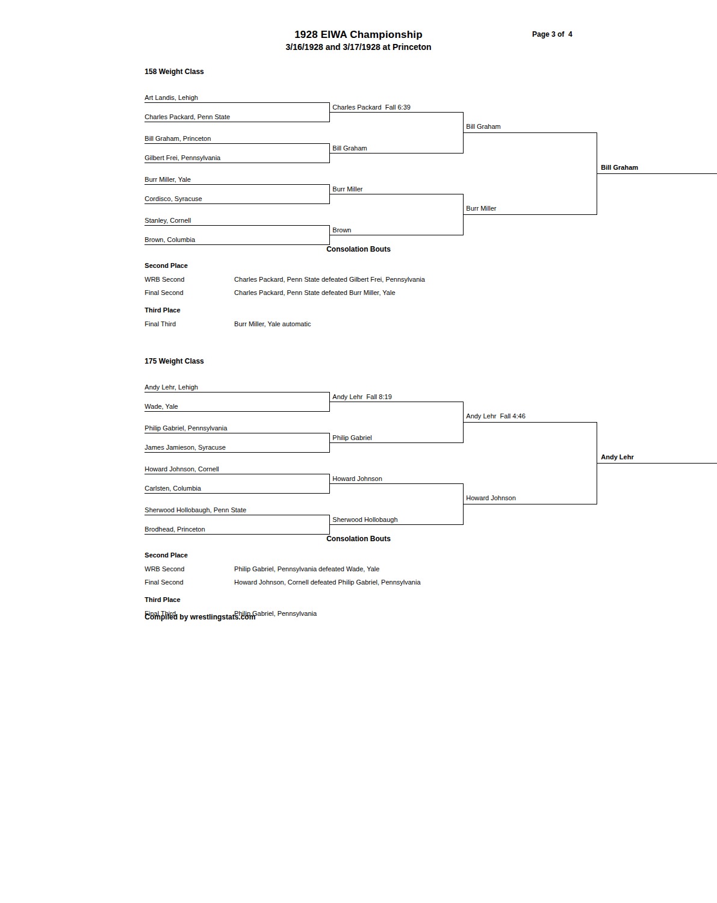Page 3 of 4
1928 EIWA Championship
3/16/1928 and 3/17/1928 at Princeton
158 Weight Class
Art Landis, Lehigh
Charles Packard, Penn State
Bill Graham, Princeton
Gilbert Frei, Pennsylvania
Burr Miller, Yale
Cordisco, Syracuse
Stanley, Cornell
Brown, Columbia
Charles Packard Fall 6:39
Bill Graham
Burr Miller
Brown
Bill Graham
Burr Miller
Bill Graham
Consolation Bouts
Second Place
| WRB Second | Charles Packard, Penn State defeated Gilbert Frei, Pennsylvania |
| Final Second | Charles Packard, Penn State defeated Burr Miller, Yale |
Third Place
| Final Third | Burr Miller, Yale automatic |
175 Weight Class
Andy Lehr, Lehigh
Wade, Yale
Philip Gabriel, Pennsylvania
James Jamieson, Syracuse
Howard Johnson, Cornell
Carlsten, Columbia
Sherwood Hollobaugh, Penn State
Brodhead, Princeton
Andy Lehr Fall 8:19
Philip Gabriel
Howard Johnson
Sherwood Hollobaugh
Andy Lehr Fall 4:46
Howard Johnson
Andy Lehr
Consolation Bouts
Second Place
| WRB Second | Philip Gabriel, Pennsylvania defeated Wade, Yale |
| Final Second | Howard Johnson, Cornell defeated Philip Gabriel, Pennsylvania |
Third Place
| Final Third | Philip Gabriel, Pennsylvania |
Compiled by wrestlingstats.com